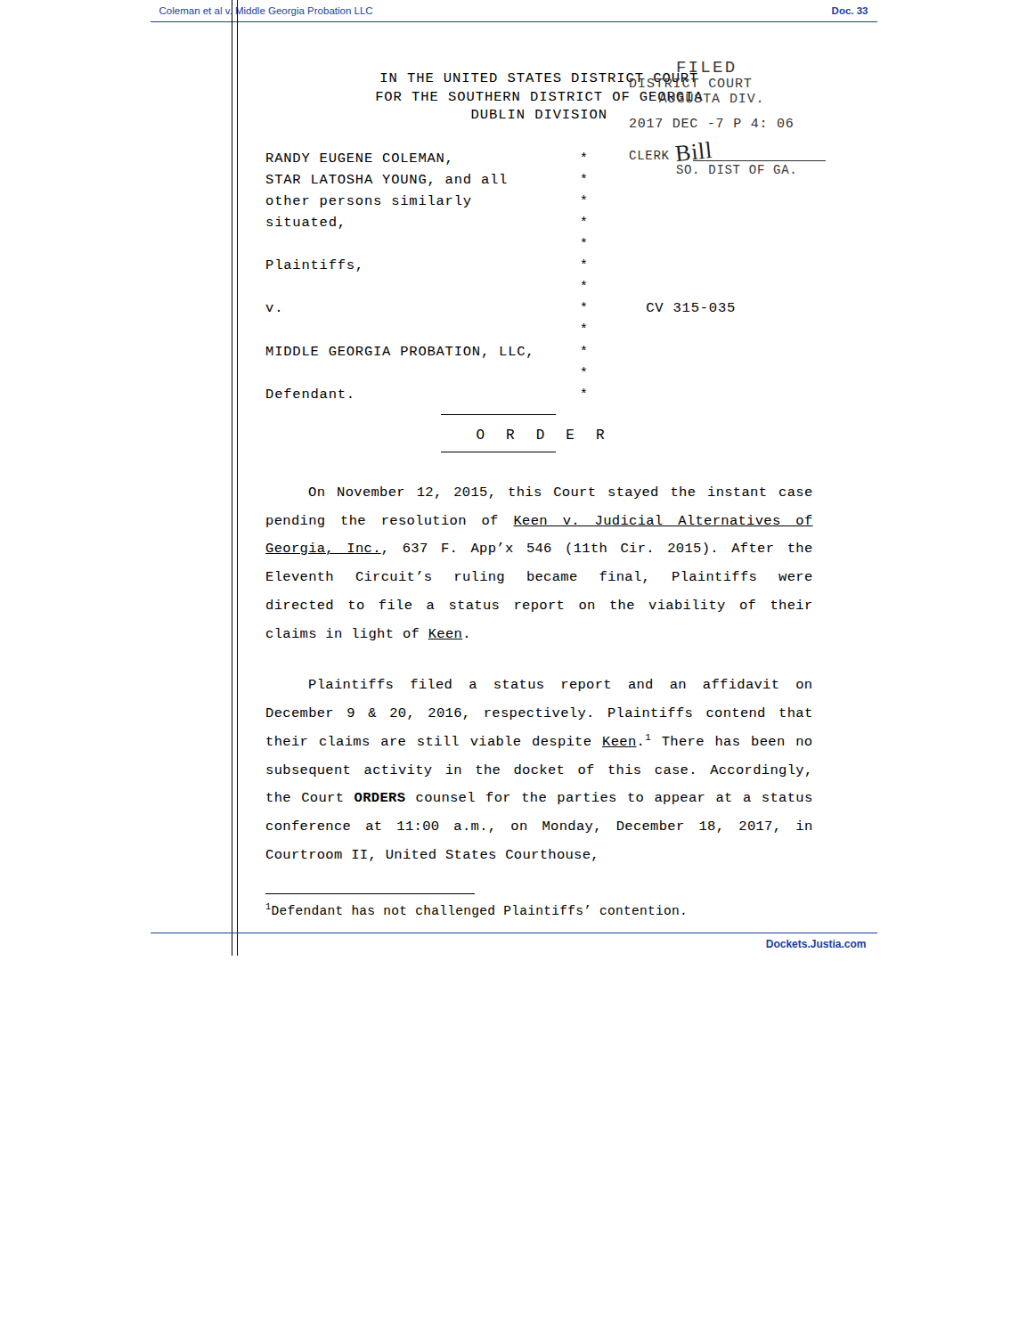Coleman et al v. Middle Georgia Probation LLC Doc. 33
FILED
DISTRICT COURT
AUGUSTA DIV.
2017 DEC -7 P 4: 06
CLERKBill
SO. DIST OF GA.
IN THE UNITED STATES DISTRICT COURT
FOR THE SOUTHERN DISTRICT OF GEORGIA
DUBLIN DIVISION
| RANDY EUGENE COLEMAN, | * | |
| STAR LATOSHA YOUNG, and all | * | |
| other persons similarly | * | |
| situated, | * | |
| | * | |
| Plaintiffs, | * | |
| | * | |
| v. | * | CV 315-035 |
| | * | |
| MIDDLE GEORGIA PROBATION, LLC, | * | |
| | * | |
| Defendant. | * | |
O R D E R
On November 12, 2015, this Court stayed the instant case pending the resolution of Keen v. Judicial Alternatives of Georgia, Inc., 637 F. App’x 546 (11th Cir. 2015). After the Eleventh Circuit’s ruling became final, Plaintiffs were directed to file a status report on the viability of their claims in light of Keen.
Plaintiffs filed a status report and an affidavit on December 9 & 20, 2016, respectively. Plaintiffs contend that their claims are still viable despite Keen.1 There has been no subsequent activity in the docket of this case. Accordingly, the Court ORDERS counsel for the parties to appear at a status conference at 11:00 a.m., on Monday, December 18, 2017, in Courtroom II, United States Courthouse,
1Defendant has not challenged Plaintiffs’ contention.
Dockets.Justia.com